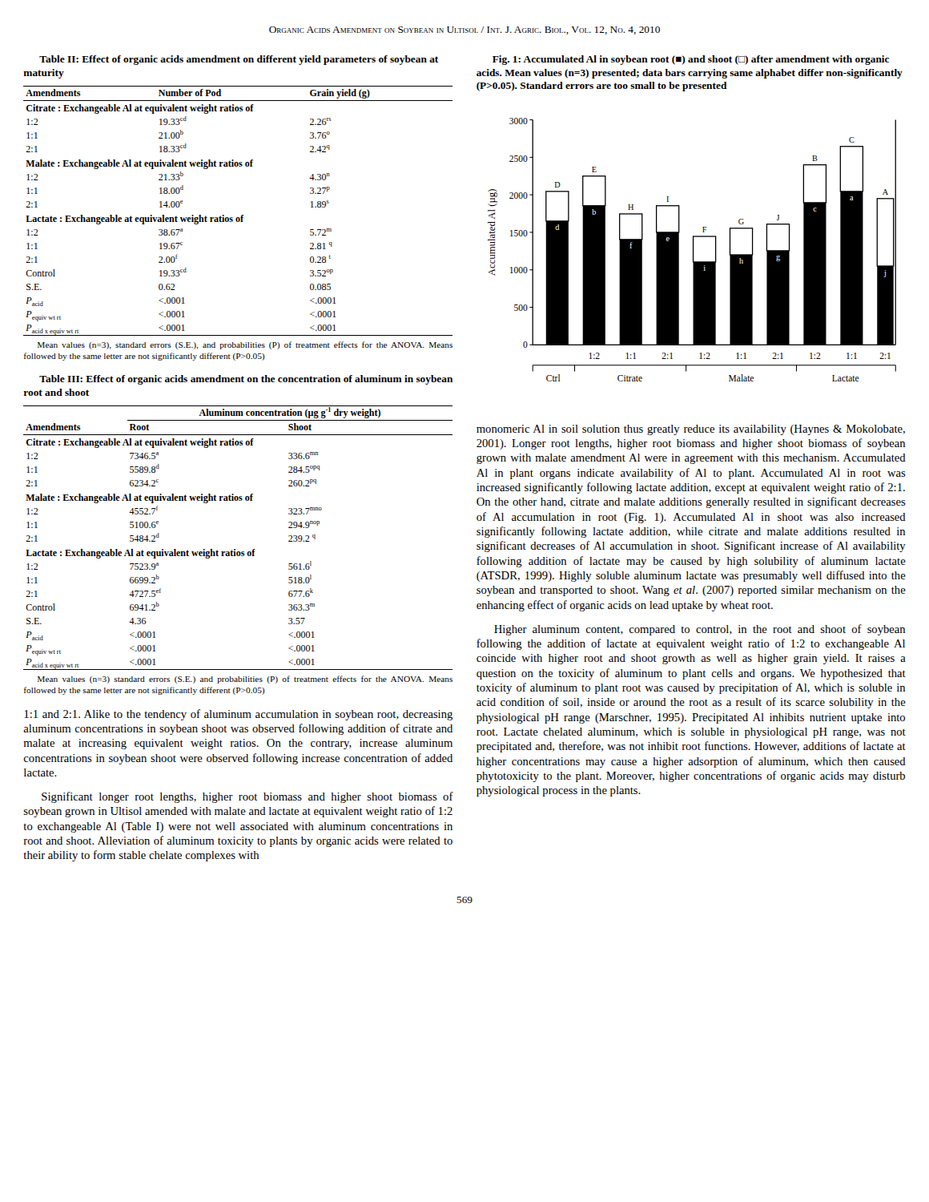Organic Acids Amendment on Soybean in Ultisol / Int. J. Agric. Biol., Vol. 12, No. 4, 2010
Table II: Effect of organic acids amendment on different yield parameters of soybean at maturity
| Amendments | Number of Pod | Grain yield (g) |
| --- | --- | --- |
| Citrate : Exchangeable Al at equivalent weight ratios of |
| 1:2 | 19.33 cd | 2.26 rs |
| 1:1 | 21.00 b | 3.76 o |
| 2:1 | 18.33 cd | 2.42 q |
| Malate : Exchangeable Al at equivalent weight ratios of |
| 1:2 | 21.33 b | 4.30 n |
| 1:1 | 18.00 d | 3.27 p |
| 2:1 | 14.00 e | 1.89 s |
| Lactate : Exchangeable at equivalent weight ratios of |
| 1:2 | 38.67 a | 5.72 m |
| 1:1 | 19.67 c | 2.81 q |
| 2:1 | 2.00 f | 0.28 t |
| Control | 19.33 cd | 3.52 op |
| S.E. | 0.62 | 0.085 |
| P acid | <.0001 | <.0001 |
| P equiv wt rt | <.0001 | <.0001 |
| P acid x equiv wt rt | <.0001 | <.0001 |
Mean values (n=3), standard errors (S.E.), and probabilities (P) of treatment effects for the ANOVA. Means followed by the same letter are not significantly different (P>0.05)
Table III: Effect of organic acids amendment on the concentration of aluminum in soybean root and shoot
| Amendments | Aluminum concentration (µg g -1 dry weight) |
| --- | --- |
| Root | Shoot |
| Citrate : Exchangeable Al at equivalent weight ratios of |
| 1:2 | 7346.5 a | 336.6 mn |
| 1:1 | 5589.8 d | 284.5 opq |
| 2:1 | 6234.2 c | 260.2 pq |
| Malate : Exchangeable Al at equivalent weight ratios of |
| 1:2 | 4552.7 f | 323.7 mno |
| 1:1 | 5100.6 e | 294.9 nop |
| 2:1 | 5484.2 d | 239.2 q |
| Lactate : Exchangeable Al at equivalent weight ratios of |
| 1:2 | 7523.9 a | 561.6 l |
| 1:1 | 6699.2 b | 518.0 l |
| 2:1 | 4727.5 ef | 677.6 k |
| Control | 6941.2 b | 363.3 m |
| S.E. | 4.36 | 3.57 |
| P acid | <.0001 | <.0001 |
| P equiv wt rt | <.0001 | <.0001 |
| P acid x equiv wt rt | <.0001 | <.0001 |
Mean values (n=3) standard errors (S.E.) and probabilities (P) of treatment effects for the ANOVA. Means followed by the same letter are not significantly different (P>0.05)
1:1 and 2:1. Alike to the tendency of aluminum accumulation in soybean root, decreasing aluminum concentrations in soybean shoot was observed following addition of citrate and malate at increasing equivalent weight ratios. On the contrary, increase aluminum concentrations in soybean shoot were observed following increase concentration of added lactate.
Significant longer root lengths, higher root biomass and higher shoot biomass of soybean grown in Ultisol amended with malate and lactate at equivalent weight ratio of 1:2 to exchangeable Al (Table I) were not well associated with aluminum concentrations in root and shoot. Alleviation of aluminum toxicity to plants by organic acids were related to their ability to form stable chelate complexes with
Fig. 1: Accumulated Al in soybean root (■) and shoot (□) after amendment with organic acids. Mean values (n=3) presented; data bars carrying same alphabet differ non-significantly (P>0.05). Standard errors are too small to be presented
0 500 1000 1500 2000 2500 3000 Accumulated Al (µg) D d E b H f I e F i G h J g B c C a A j 1:2 1:1 2:1 1:2 1:1 2:1 1:2 1:1 2:1 Ctrl Citrate Malate Lactate
monomeric Al in soil solution thus greatly reduce its availability (Haynes & Mokolobate, 2001). Longer root lengths, higher root biomass and higher shoot biomass of soybean grown with malate amendment Al were in agreement with this mechanism. Accumulated Al in plant organs indicate availability of Al to plant. Accumulated Al in root was increased significantly following lactate addition, except at equivalent weight ratio of 2:1. On the other hand, citrate and malate additions generally resulted in significant decreases of Al accumulation in root (Fig. 1). Accumulated Al in shoot was also increased significantly following lactate addition, while citrate and malate additions resulted in significant decreases of Al accumulation in shoot. Significant increase of Al availability following addition of lactate may be caused by high solubility of aluminum lactate (ATSDR, 1999). Highly soluble aluminum lactate was presumably well diffused into the soybean and transported to shoot. Wang et al. (2007) reported similar mechanism on the enhancing effect of organic acids on lead uptake by wheat root.
Higher aluminum content, compared to control, in the root and shoot of soybean following the addition of lactate at equivalent weight ratio of 1:2 to exchangeable Al coincide with higher root and shoot growth as well as higher grain yield. It raises a question on the toxicity of aluminum to plant cells and organs. We hypothesized that toxicity of aluminum to plant root was caused by precipitation of Al, which is soluble in acid condition of soil, inside or around the root as a result of its scarce solubility in the physiological pH range (Marschner, 1995). Precipitated Al inhibits nutrient uptake into root. Lactate chelated aluminum, which is soluble in physiological pH range, was not precipitated and, therefore, was not inhibit root functions. However, additions of lactate at higher concentrations may cause a higher adsorption of aluminum, which then caused phytotoxicity to the plant. Moreover, higher concentrations of organic acids may disturb physiological process in the plants.
569